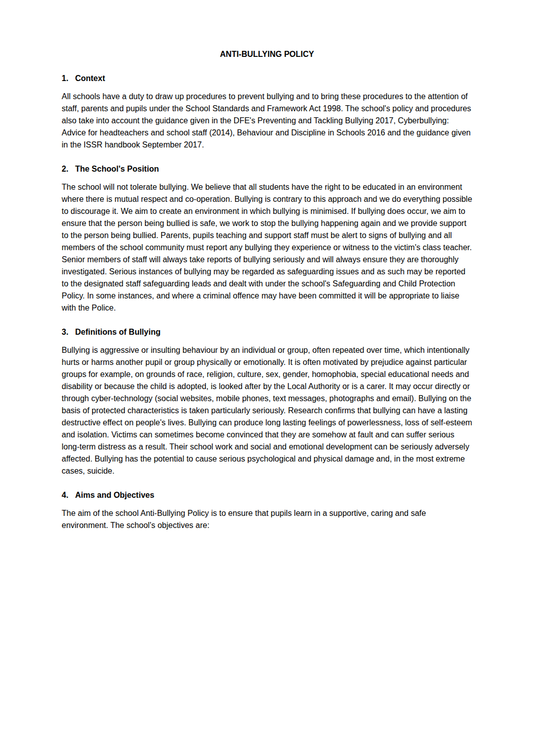ANTI-BULLYING POLICY
Context
All schools have a duty to draw up procedures to prevent bullying and to bring these procedures to the attention of staff, parents and pupils under the School Standards and Framework Act 1998. The school's policy and procedures also take into account the guidance given in the DFE's Preventing and Tackling Bullying 2017, Cyberbullying: Advice for headteachers and school staff (2014), Behaviour and Discipline in Schools 2016 and the guidance given in the ISSR handbook September 2017.
The School's Position
The school will not tolerate bullying. We believe that all students have the right to be educated in an environment where there is mutual respect and co-operation. Bullying is contrary to this approach and we do everything possible to discourage it. We aim to create an environment in which bullying is minimised. If bullying does occur, we aim to ensure that the person being bullied is safe, we work to stop the bullying happening again and we provide support to the person being bullied. Parents, pupils teaching and support staff must be alert to signs of bullying and all members of the school community must report any bullying they experience or witness to the victim's class teacher. Senior members of staff will always take reports of bullying seriously and will always ensure they are thoroughly investigated. Serious instances of bullying may be regarded as safeguarding issues and as such may be reported to the designated staff safeguarding leads and dealt with under the school's Safeguarding and Child Protection Policy. In some instances, and where a criminal offence may have been committed it will be appropriate to liaise with the Police.
Definitions of Bullying
Bullying is aggressive or insulting behaviour by an individual or group, often repeated over time, which intentionally hurts or harms another pupil or group physically or emotionally. It is often motivated by prejudice against particular groups for example, on grounds of race, religion, culture, sex, gender, homophobia, special educational needs and disability or because the child is adopted, is looked after by the Local Authority or is a carer. It may occur directly or through cyber-technology (social websites, mobile phones, text messages, photographs and email). Bullying on the basis of protected characteristics is taken particularly seriously. Research confirms that bullying can have a lasting destructive effect on people's lives. Bullying can produce long lasting feelings of powerlessness, loss of self-esteem and isolation. Victims can sometimes become convinced that they are somehow at fault and can suffer serious long-term distress as a result. Their school work and social and emotional development can be seriously adversely affected. Bullying has the potential to cause serious psychological and physical damage and, in the most extreme cases, suicide.
Aims and Objectives
The aim of the school Anti-Bullying Policy is to ensure that pupils learn in a supportive, caring and safe environment. The school's objectives are: